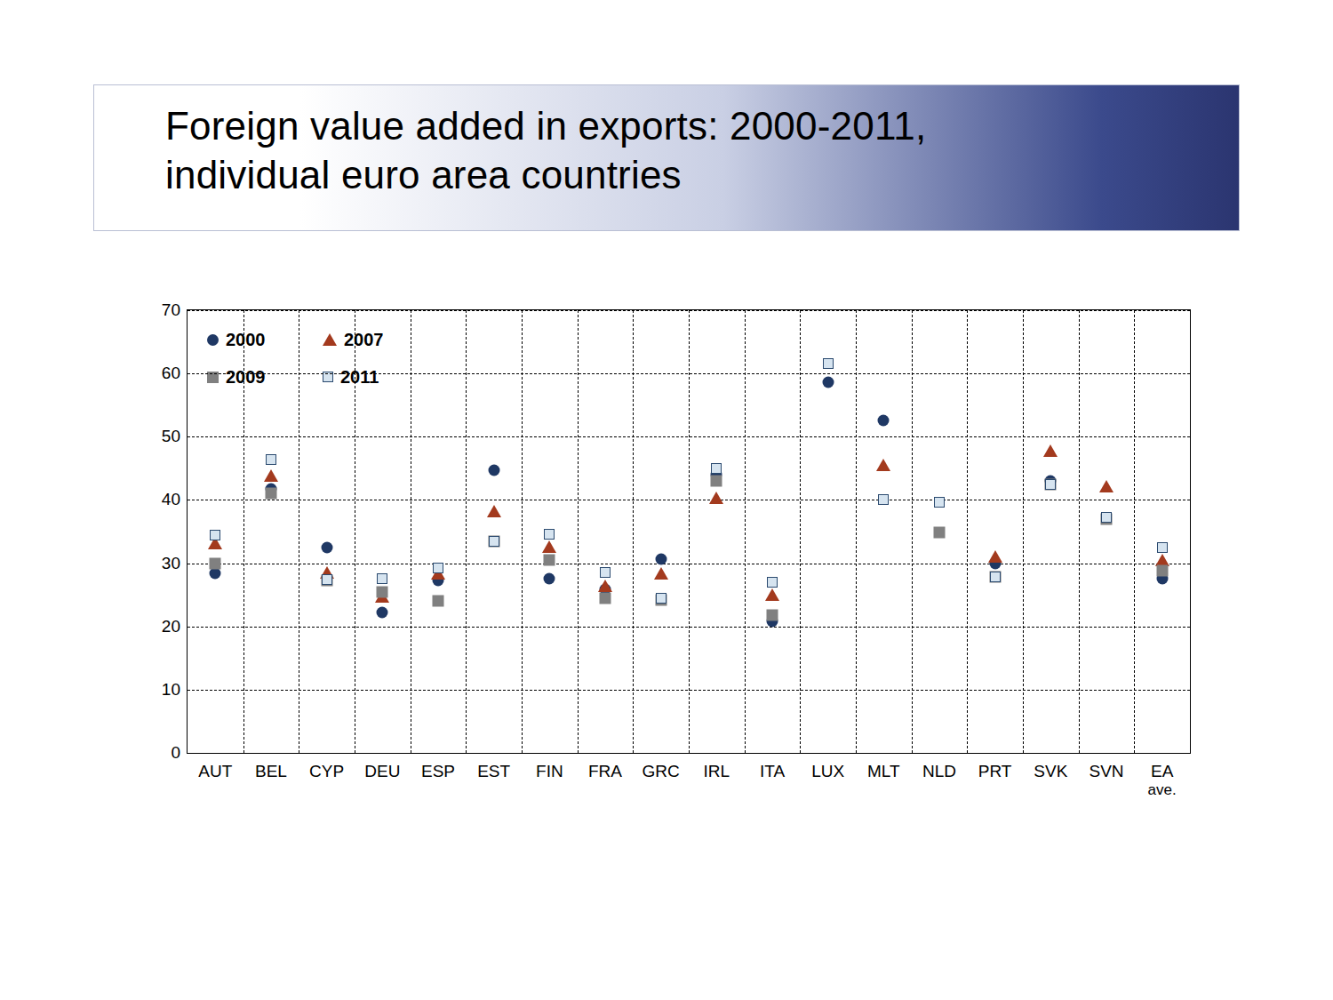Foreign value added in exports: 2000-2011,
individual euro area countries
2000 2007
2009 2011
70
60
50
40
30
20
10 0
AUT BEL CYP DEU ESP EST FIN FRA GRC IRL ITA LUX MLT NLD PRT SVK SVN EAave.